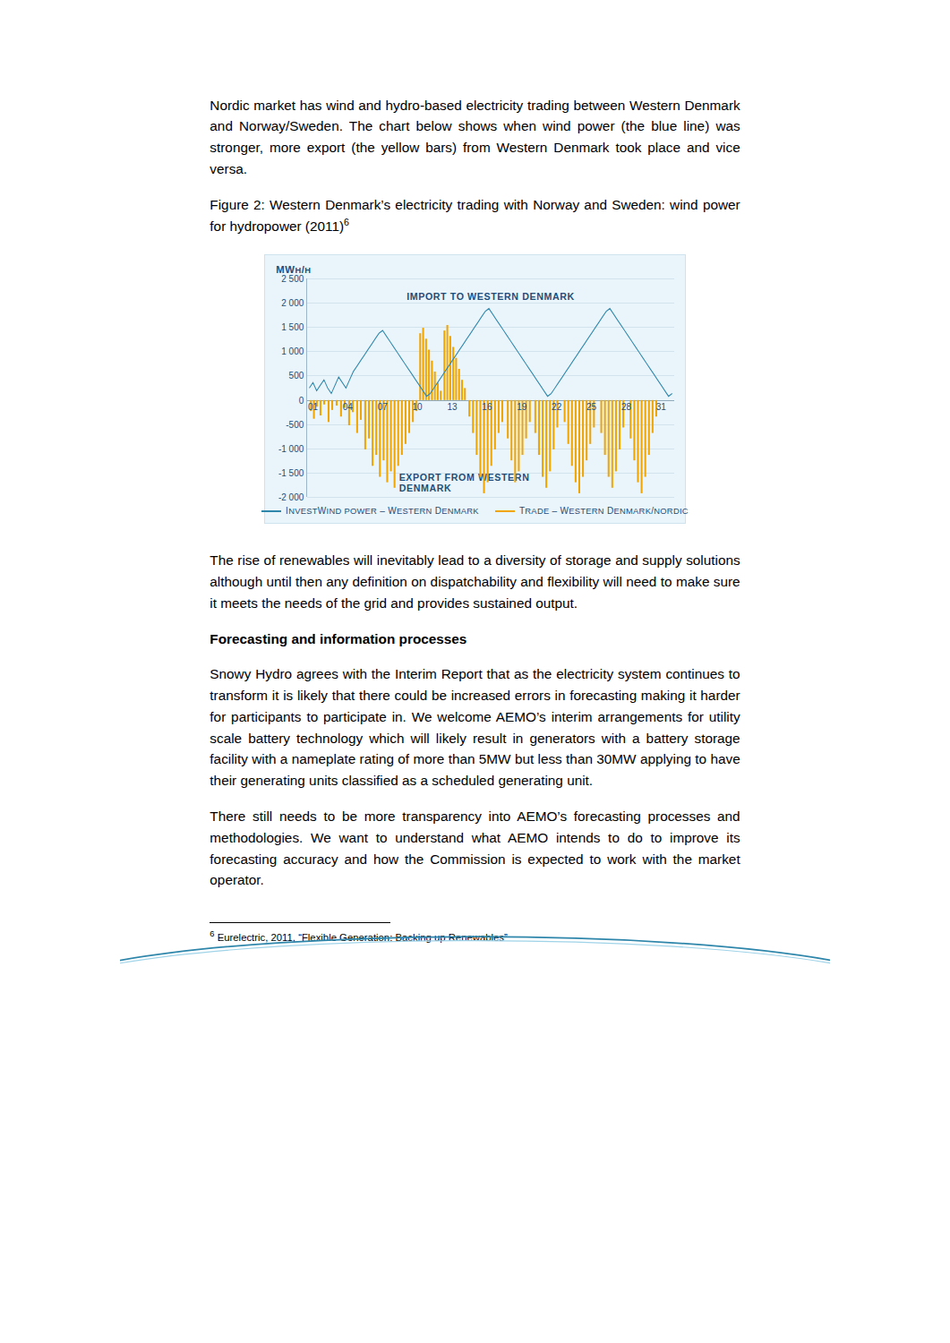Nordic market has wind and hydro-based electricity trading between Western Denmark and Norway/Sweden. The chart below shows when wind power (the blue line) was stronger, more export (the yellow bars) from Western Denmark took place and vice versa.
Figure 2: Western Denmark’s electricity trading with Norway and Sweden: wind power for hydropower (2011)6
MWH/H
2 500
2 000
1 500
1 000
500
0
-500
-1 000
-1 500
-2 000
IMPORT TO WESTERN DENMARK
EXPORT FROM WESTERN DENMARK
01
04
07
10
13
16
19
22
25
28
31
INVESTWIND POWER – WESTERN DENMARK
TRADE – WESTERN DENMARK/NORDIC
The rise of renewables will inevitably lead to a diversity of storage and supply solutions although until then any definition on dispatchability and flexibility will need to make sure it meets the needs of the grid and provides sustained output.
Forecasting and information processes
Snowy Hydro agrees with the Interim Report that as the electricity system continues to transform it is likely that there could be increased errors in forecasting making it harder for participants to participate in. We welcome AEMO’s interim arrangements for utility scale battery technology which will likely result in generators with a battery storage facility with a nameplate rating of more than 5MW but less than 30MW applying to have their generating units classified as a scheduled generating unit.
There still needs to be more transparency into AEMO’s forecasting processes and methodologies. We want to understand what AEMO intends to do to improve its forecasting accuracy and how the Commission is expected to work with the market operator.
6 Eurelectric, 2011, “Flexible Generation: Backing up Renewables”